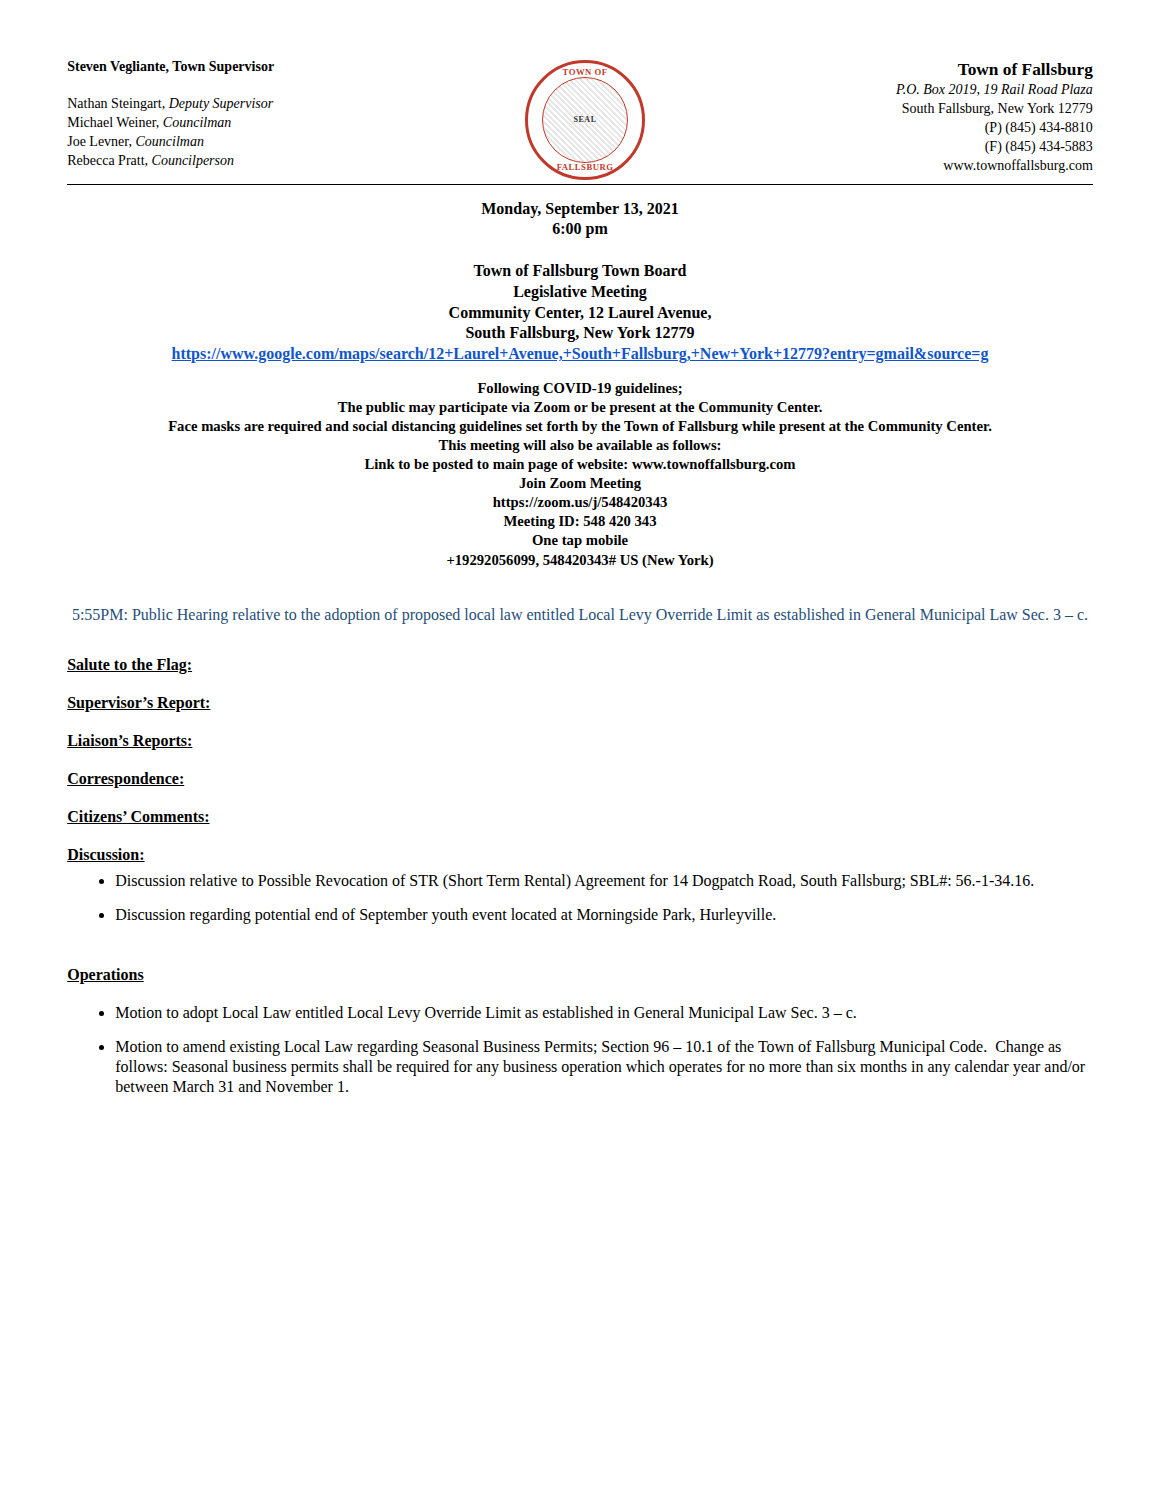Steven Vegliante, Town Supervisor
Nathan Steingart, Deputy Supervisor
Michael Weiner, Councilman
Joe Levner, Councilman
Rebecca Pratt, Councilperson
TOWN OF
SEAL
FALLSBURG
Town of Fallsburg
P.O. Box 2019, 19 Rail Road Plaza
South Fallsburg, New York 12779
(P) (845) 434-8810
(F) (845) 434-5883
www.townoffallsburg.com
Monday, September 13, 2021
6:00 pm
Town of Fallsburg Town Board
Legislative Meeting
Community Center, 12 Laurel Avenue,
South Fallsburg, New York 12779
https://www.google.com/maps/search/12+Laurel+Avenue,+South+Fallsburg,+New+York+12779?entry=gmail&source=g
Following COVID-19 guidelines;
The public may participate via Zoom or be present at the Community Center.
Face masks are required and social distancing guidelines set forth by the Town of Fallsburg while present at the Community Center.
This meeting will also be available as follows:
Link to be posted to main page of website: www.townoffallsburg.com
Join Zoom Meeting
https://zoom.us/j/548420343
Meeting ID: 548 420 343
One tap mobile
+19292056099, 548420343# US (New York)
5:55PM: Public Hearing relative to the adoption of proposed local law entitled Local Levy Override Limit as established in General Municipal Law Sec. 3 – c.
Salute to the Flag:
Supervisor’s Report:
Liaison’s Reports:
Correspondence:
Citizens’ Comments:
Discussion:
Discussion relative to Possible Revocation of STR (Short Term Rental) Agreement for 14 Dogpatch Road, South Fallsburg; SBL#: 56.-1-34.16.
Discussion regarding potential end of September youth event located at Morningside Park, Hurleyville.
Operations
Motion to adopt Local Law entitled Local Levy Override Limit as established in General Municipal Law Sec. 3 – c.
Motion to amend existing Local Law regarding Seasonal Business Permits; Section 96 – 10.1 of the Town of Fallsburg Municipal Code. Change as follows: Seasonal business permits shall be required for any business operation which operates for no more than six months in any calendar year and/or between March 31 and November 1.